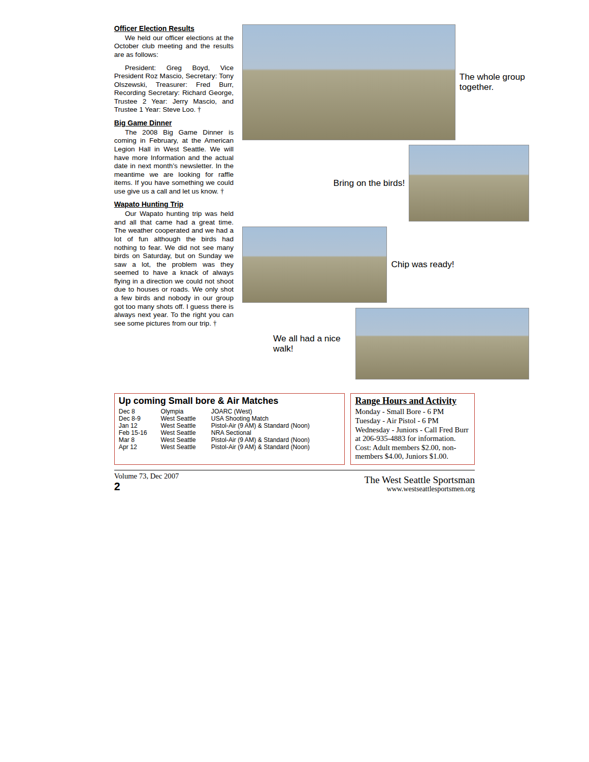Officer Election Results
We held our officer elections at the October club meeting and the results are as follows:
President: Greg Boyd, Vice President Roz Mascio, Secretary: Tony Olszewski, Treasurer: Fred Burr, Recording Secretary: Richard George, Trustee 2 Year: Jerry Mascio, and Trustee 1 Year: Steve Loo. †
Big Game Dinner
The 2008 Big Game Dinner is coming in February, at the American Legion Hall in West Seattle. We will have more Information and the actual date in next month’s newsletter. In the meantime we are looking for raffle items. If you have something we could use give us a call and let us know. †
Wapato Hunting Trip
Our Wapato hunting trip was held and all that came had a great time. The weather cooperated and we had a lot of fun although the birds had nothing to fear. We did not see many birds on Saturday, but on Sunday we saw a lot, the problem was they seemed to have a knack of always flying in a direction we could not shoot due to houses or roads. We only shot a few birds and nobody in our group got too many shots off. I guess there is always next year. To the right you can see some pictures from our trip. †
The whole group together.
Bring on the birds!
Chip was ready!
We all had a nice walk!
Up coming Small bore & Air Matches
| Dec 8 | Olympia | JOARC (West) |
| Dec 8-9 | West Seattle | USA Shooting Match |
| Jan 12 | West Seattle | Pistol-Air (9 AM) & Standard (Noon) |
| Feb 15-16 | West Seattle | NRA Sectional |
| Mar 8 | West Seattle | Pistol-Air (9 AM) & Standard (Noon) |
| Apr 12 | West Seattle | Pistol-Air (9 AM) & Standard (Noon) |
Range Hours and Activity
Monday - Small Bore - 6 PM
Tuesday - Air Pistol - 6 PM
Wednesday - Juniors - Call Fred Burr at 206-935-4883 for information.
Cost: Adult members $2.00, non-members $4.00, Juniors $1.00.
Volume 73, Dec 2007
2
The West Seattle Sportsman
www.westseattlesportsmen.org